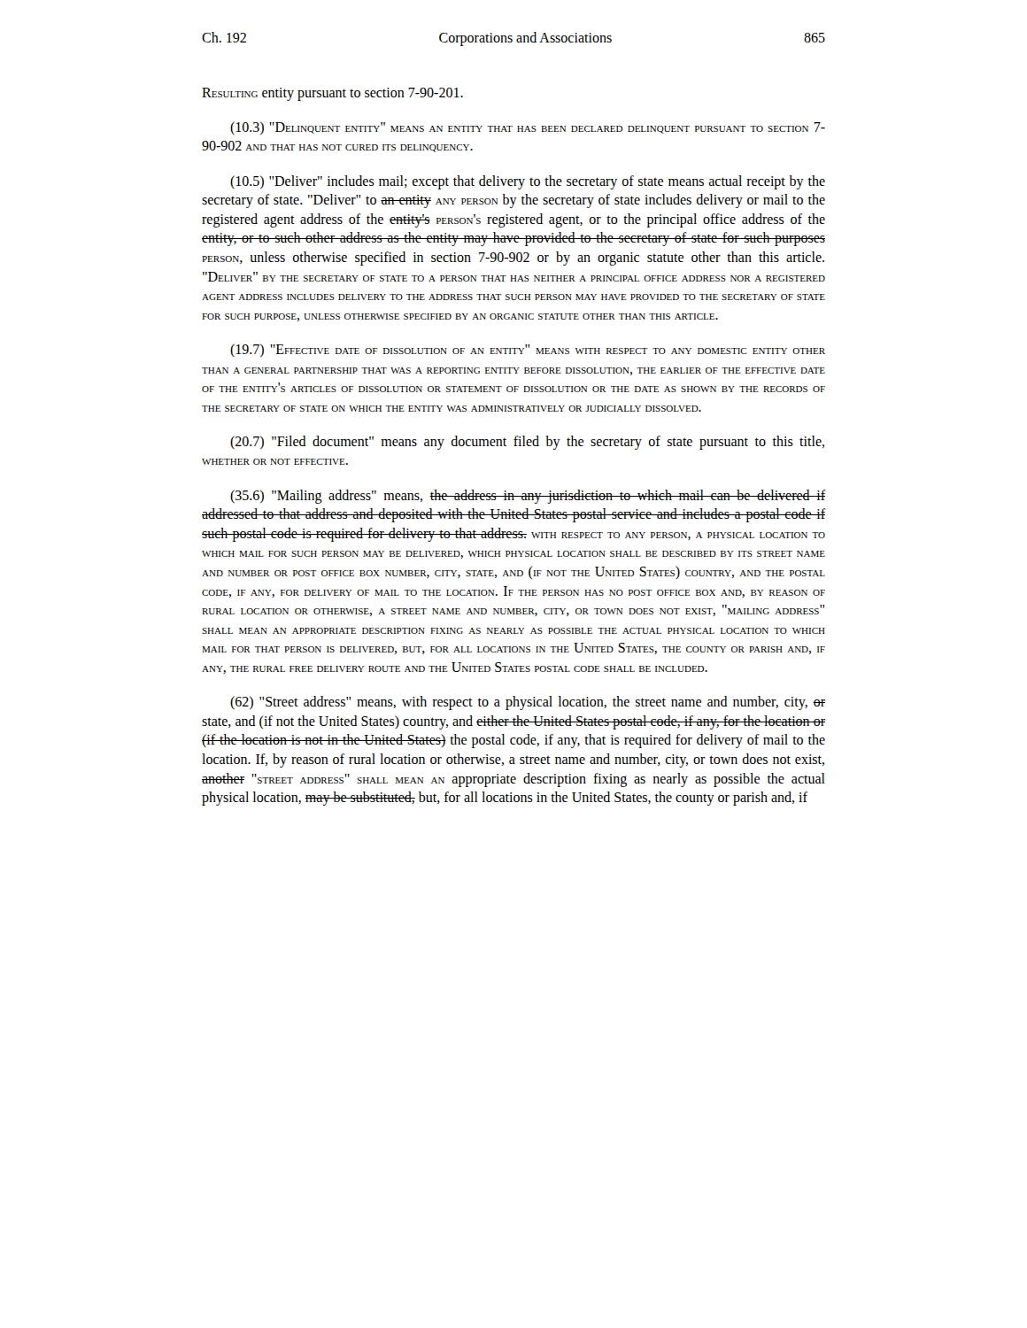Ch. 192 Corporations and Associations 865
Resulting entity pursuant to section 7-90-201.
(10.3) "Delinquent entity" means an entity that has been declared delinquent pursuant to section 7-90-902 and that has not cured its delinquency.
(10.5) "Deliver" includes mail; except that delivery to the secretary of state means actual receipt by the secretary of state. "Deliver" to an entity any person by the secretary of state includes delivery or mail to the registered agent address of the entity's person's registered agent, or to the principal office address of the entity, or to such other address as the entity may have provided to the secretary of state for such purposes person, unless otherwise specified in section 7-90-902 or by an organic statute other than this article. "Deliver" by the secretary of state to a person that has neither a principal office address nor a registered agent address includes delivery to the address that such person may have provided to the secretary of state for such purpose, unless otherwise specified by an organic statute other than this article.
(19.7) "Effective date of dissolution of an entity" means with respect to any domestic entity other than a general partnership that was a reporting entity before dissolution, the earlier of the effective date of the entity's articles of dissolution or statement of dissolution or the date as shown by the records of the secretary of state on which the entity was administratively or judicially dissolved.
(20.7) "Filed document" means any document filed by the secretary of state pursuant to this title, whether or not effective.
(35.6) "Mailing address" means, the address in any jurisdiction to which mail can be delivered if addressed to that address and deposited with the United States postal service and includes a postal code if such postal code is required for delivery to that address. with respect to any person, a physical location to which mail for such person may be delivered, which physical location shall be described by its street name and number or post office box number, city, state, and (if not the United States) country, and the postal code, if any, for delivery of mail to the location. If the person has no post office box and, by reason of rural location or otherwise, a street name and number, city, or town does not exist, "mailing address" shall mean an appropriate description fixing as nearly as possible the actual physical location to which mail for that person is delivered, but, for all locations in the United States, the county or parish and, if any, the rural free delivery route and the United States postal code shall be included.
(62) "Street address" means, with respect to a physical location, the street name and number, city, or state, and (if not the United States) country, and either the United States postal code, if any, for the location or (if the location is not in the United States) the postal code, if any, that is required for delivery of mail to the location. If, by reason of rural location or otherwise, a street name and number, city, or town does not exist, another "street address" shall mean an appropriate description fixing as nearly as possible the actual physical location, may be substituted, but, for all locations in the United States, the county or parish and, if